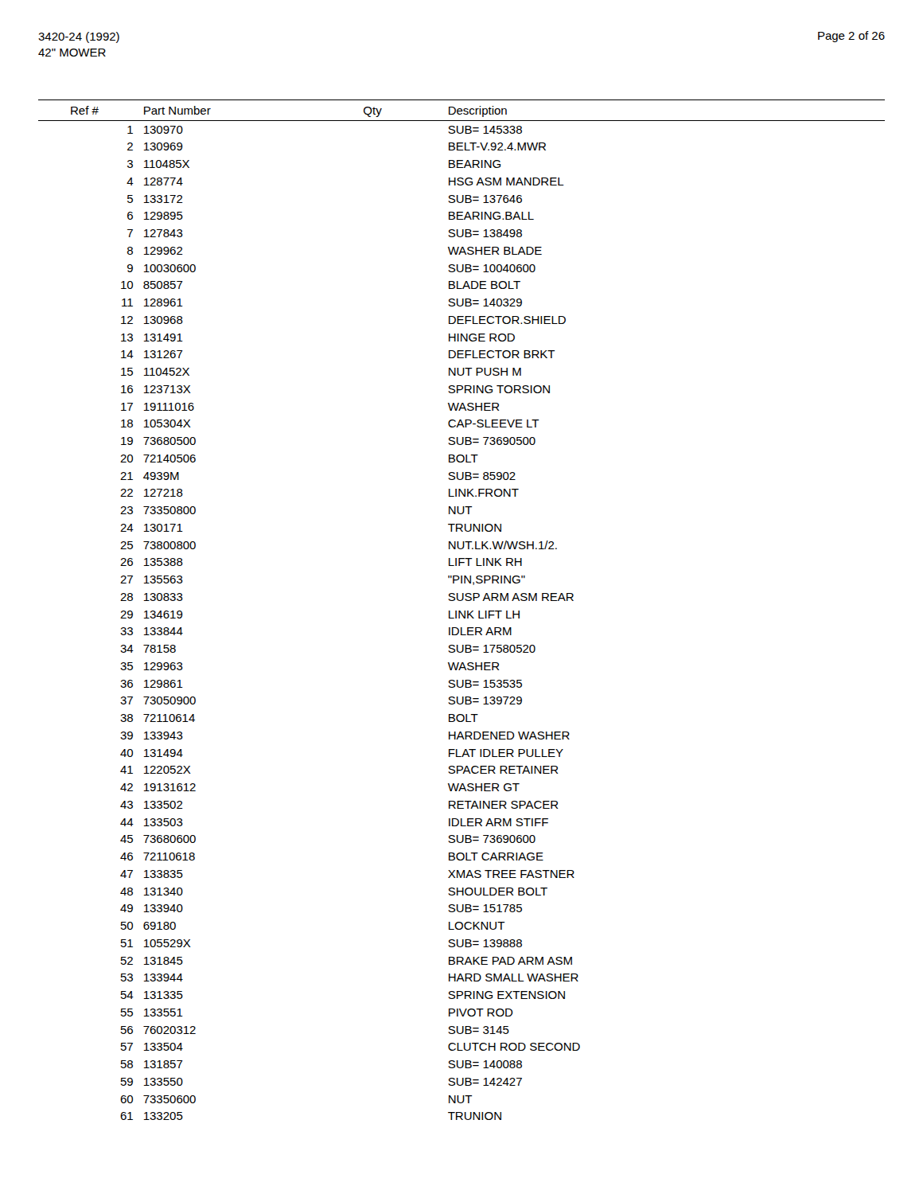3420-24 (1992)
42" MOWER
Page 2 of 26
| Ref # | Part Number | Qty | Description |
| --- | --- | --- | --- |
| 1 | 130970 | | SUB= 145338 |
| 2 | 130969 | | BELT-V.92.4.MWR |
| 3 | 110485X | | BEARING |
| 4 | 128774 | | HSG ASM MANDREL |
| 5 | 133172 | | SUB= 137646 |
| 6 | 129895 | | BEARING.BALL |
| 7 | 127843 | | SUB= 138498 |
| 8 | 129962 | | WASHER BLADE |
| 9 | 10030600 | | SUB= 10040600 |
| 10 | 850857 | | BLADE BOLT |
| 11 | 128961 | | SUB= 140329 |
| 12 | 130968 | | DEFLECTOR.SHIELD |
| 13 | 131491 | | HINGE ROD |
| 14 | 131267 | | DEFLECTOR BRKT |
| 15 | 110452X | | NUT PUSH M |
| 16 | 123713X | | SPRING TORSION |
| 17 | 19111016 | | WASHER |
| 18 | 105304X | | CAP-SLEEVE LT |
| 19 | 73680500 | | SUB= 73690500 |
| 20 | 72140506 | | BOLT |
| 21 | 4939M | | SUB= 85902 |
| 22 | 127218 | | LINK.FRONT |
| 23 | 73350800 | | NUT |
| 24 | 130171 | | TRUNION |
| 25 | 73800800 | | NUT.LK.W/WSH.1/2. |
| 26 | 135388 | | LIFT LINK RH |
| 27 | 135563 | | "PIN,SPRING" |
| 28 | 130833 | | SUSP ARM ASM REAR |
| 29 | 134619 | | LINK LIFT LH |
| 33 | 133844 | | IDLER ARM |
| 34 | 78158 | | SUB= 17580520 |
| 35 | 129963 | | WASHER |
| 36 | 129861 | | SUB= 153535 |
| 37 | 73050900 | | SUB= 139729 |
| 38 | 72110614 | | BOLT |
| 39 | 133943 | | HARDENED WASHER |
| 40 | 131494 | | FLAT IDLER PULLEY |
| 41 | 122052X | | SPACER RETAINER |
| 42 | 19131612 | | WASHER GT |
| 43 | 133502 | | RETAINER SPACER |
| 44 | 133503 | | IDLER ARM STIFF |
| 45 | 73680600 | | SUB= 73690600 |
| 46 | 72110618 | | BOLT CARRIAGE |
| 47 | 133835 | | XMAS TREE FASTNER |
| 48 | 131340 | | SHOULDER BOLT |
| 49 | 133940 | | SUB= 151785 |
| 50 | 69180 | | LOCKNUT |
| 51 | 105529X | | SUB= 139888 |
| 52 | 131845 | | BRAKE PAD ARM ASM |
| 53 | 133944 | | HARD SMALL WASHER |
| 54 | 131335 | | SPRING EXTENSION |
| 55 | 133551 | | PIVOT ROD |
| 56 | 76020312 | | SUB= 3145 |
| 57 | 133504 | | CLUTCH ROD SECOND |
| 58 | 131857 | | SUB= 140088 |
| 59 | 133550 | | SUB= 142427 |
| 60 | 73350600 | | NUT |
| 61 | 133205 | | TRUNION |